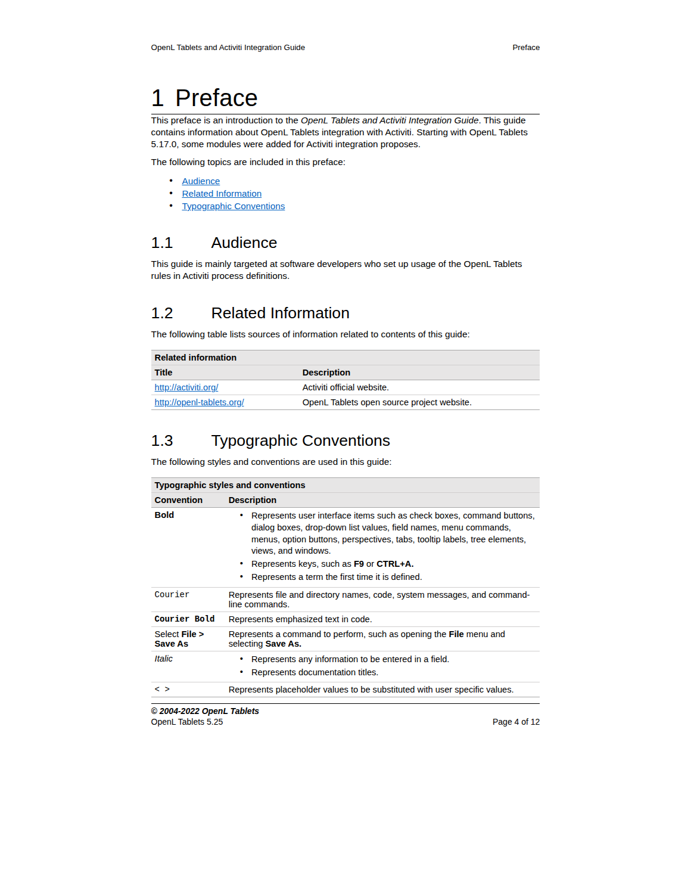OpenL Tablets and Activiti Integration Guide
Preface
1 Preface
This preface is an introduction to the OpenL Tablets and Activiti Integration Guide. This guide contains information about OpenL Tablets integration with Activiti. Starting with OpenL Tablets 5.17.0, some modules were added for Activiti integration proposes.
The following topics are included in this preface:
Audience
Related Information
Typographic Conventions
1.1 Audience
This guide is mainly targeted at software developers who set up usage of the OpenL Tablets rules in Activiti process definitions.
1.2 Related Information
The following table lists sources of information related to contents of this guide:
| Related information |
| Title | Description |
| http://activiti.org/ | Activiti official website. |
| http://openl-tablets.org/ | OpenL Tablets open source project website. |
1.3 Typographic Conventions
The following styles and conventions are used in this guide:
| Typographic styles and conventions |
| Convention | Description |
| Bold | Represents user interface items such as check boxes, command buttons, dialog boxes, drop-down list values, field names, menu commands, menus, option buttons, perspectives, tabs, tooltip labels, tree elements, views, and windows. Represents keys, such as F9 or CTRL+A. Represents a term the first time it is defined. |
| Courier | Represents file and directory names, code, system messages, and command-line commands. |
| Courier Bold | Represents emphasized text in code. |
| Select File > Save As | Represents a command to perform, such as opening the File menu and selecting Save As. |
| Italic | Represents any information to be entered in a field. Represents documentation titles. |
| < > | Represents placeholder values to be substituted with user specific values. |
© 2004-2022 OpenL Tablets
OpenL Tablets 5.25 Page 4 of 12